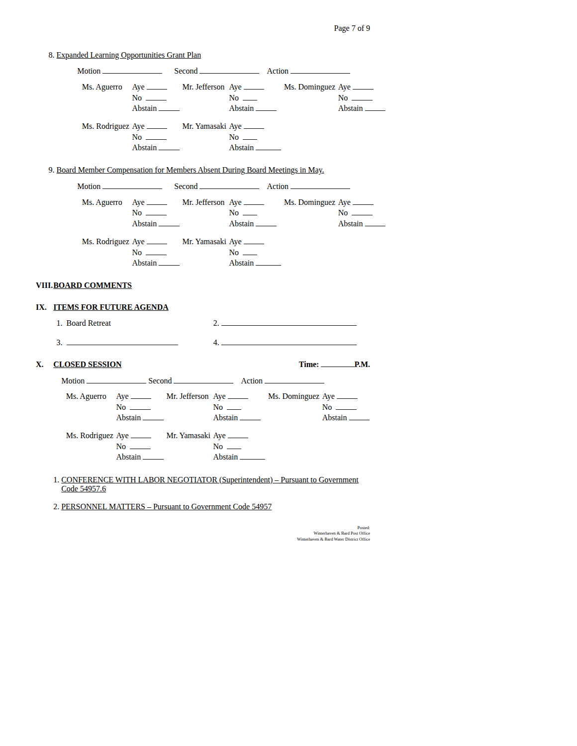Page 7 of 9
Expanded Learning Opportunities Grant Plan
Motion Second Action
| Ms. Aguerro | Aye No Abstain | Mr. Jefferson | Aye No Abstain | Ms. Dominguez | Aye No Abstain |
| Ms. Rodriguez | Aye No Abstain | Mr. Yamasaki | Aye No Abstain | | |
Board Member Compensation for Members Absent During Board Meetings in May.
Motion Second Action
| Ms. Aguerro | Aye No Abstain | Mr. Jefferson | Aye No Abstain | Ms. Dominguez | Aye No Abstain |
| Ms. Rodriguez | Aye No Abstain | Mr. Yamasaki | Aye No Abstain | | |
VIII. BOARD COMMENTS
IX. ITEMS FOR FUTURE AGENDA
1. Board Retreat
2.
3.
4.
X. CLOSED SESSION
Time: P.M.
Motion Second Action
| Ms. Aguerro | Aye No Abstain | Mr. Jefferson | Aye No Abstain | Ms. Dominguez | Aye No Abstain |
| Ms. Rodriguez | Aye No Abstain | Mr. Yamasaki | Aye No Abstain | | |
CONFERENCE WITH LABOR NEGOTIATOR (Superintendent) – Pursuant to Government Code 54957.6
PERSONNEL MATTERS – Pursuant to Government Code 54957
Posted:
Winterhaven & Bard Post Office
Winterhaven & Bard Water District Office